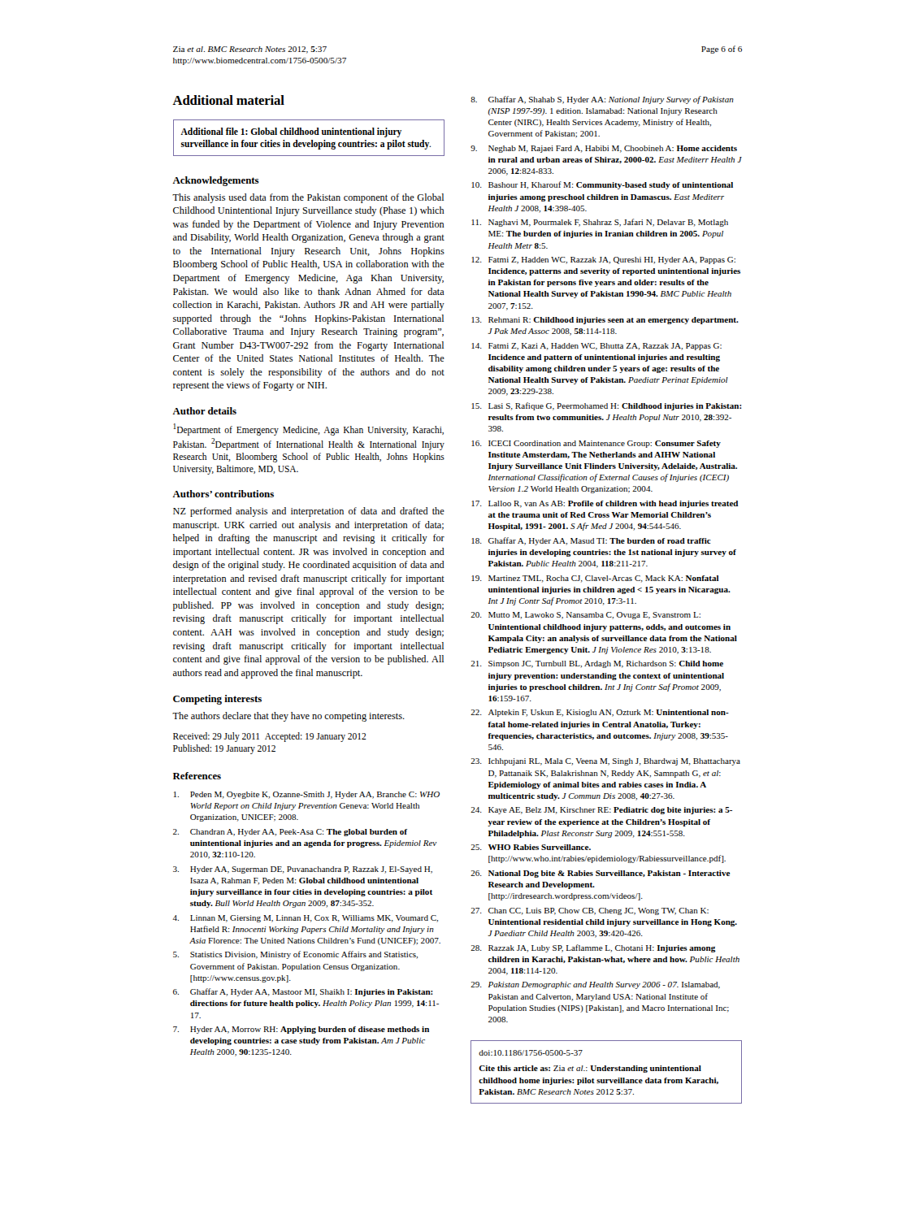Zia et al. BMC Research Notes 2012, 5:37
http://www.biomedcentral.com/1756-0500/5/37
Page 6 of 6
Additional material
Additional file 1: Global childhood unintentional injury surveillance in four cities in developing countries: a pilot study.
Acknowledgements
This analysis used data from the Pakistan component of the Global Childhood Unintentional Injury Surveillance study (Phase 1) which was funded by the Department of Violence and Injury Prevention and Disability, World Health Organization, Geneva through a grant to the International Injury Research Unit, Johns Hopkins Bloomberg School of Public Health, USA in collaboration with the Department of Emergency Medicine, Aga Khan University, Pakistan. We would also like to thank Adnan Ahmed for data collection in Karachi, Pakistan. Authors JR and AH were partially supported through the “Johns Hopkins-Pakistan International Collaborative Trauma and Injury Research Training program”, Grant Number D43-TW007-292 from the Fogarty International Center of the United States National Institutes of Health. The content is solely the responsibility of the authors and do not represent the views of Fogarty or NIH.
Author details
1Department of Emergency Medicine, Aga Khan University, Karachi, Pakistan. 2Department of International Health & International Injury Research Unit, Bloomberg School of Public Health, Johns Hopkins University, Baltimore, MD, USA.
Authors’ contributions
NZ performed analysis and interpretation of data and drafted the manuscript. URK carried out analysis and interpretation of data; helped in drafting the manuscript and revising it critically for important intellectual content. JR was involved in conception and design of the original study. He coordinated acquisition of data and interpretation and revised draft manuscript critically for important intellectual content and give final approval of the version to be published. PP was involved in conception and study design; revising draft manuscript critically for important intellectual content. AAH was involved in conception and study design; revising draft manuscript critically for important intellectual content and give final approval of the version to be published. All authors read and approved the final manuscript.
Competing interests
The authors declare that they have no competing interests.
Received: 29 July 2011 Accepted: 19 January 2012
Published: 19 January 2012
References
1. Peden M, Oyegbite K, Ozanne-Smith J, Hyder AA, Branche C: WHO World Report on Child Injury Prevention Geneva: World Health Organization, UNICEF; 2008.
2. Chandran A, Hyder AA, Peek-Asa C: The global burden of unintentional injuries and an agenda for progress. Epidemiol Rev 2010, 32:110-120.
3. Hyder AA, Sugerman DE, Puvanachandra P, Razzak J, El-Sayed H, Isaza A, Rahman F, Peden M: Global childhood unintentional injury surveillance in four cities in developing countries: a pilot study. Bull World Health Organ 2009, 87:345-352.
4. Linnan M, Giersing M, Linnan H, Cox R, Williams MK, Voumard C, Hatfield R: Innocenti Working Papers Child Mortality and Injury in Asia Florence: The United Nations Children’s Fund (UNICEF); 2007.
5. Statistics Division, Ministry of Economic Affairs and Statistics, Government of Pakistan. Population Census Organization. [http://www.census.gov.pk].
6. Ghaffar A, Hyder AA, Mastoor MI, Shaikh I: Injuries in Pakistan: directions for future health policy. Health Policy Plan 1999, 14:11-17.
7. Hyder AA, Morrow RH: Applying burden of disease methods in developing countries: a case study from Pakistan. Am J Public Health 2000, 90:1235-1240.
8. Ghaffar A, Shahab S, Hyder AA: National Injury Survey of Pakistan (NISP 1997-99). 1 edition. Islamabad: National Injury Research Center (NIRC), Health Services Academy, Ministry of Health, Government of Pakistan; 2001.
9. Neghab M, Rajaei Fard A, Habibi M, Choobineh A: Home accidents in rural and urban areas of Shiraz, 2000-02. East Mediterr Health J 2006, 12:824-833.
10. Bashour H, Kharouf M: Community-based study of unintentional injuries among preschool children in Damascus. East Mediterr Health J 2008, 14:398-405.
11. Naghavi M, Pourmalek F, Shahraz S, Jafari N, Delavar B, Motlagh ME: The burden of injuries in Iranian children in 2005. Popul Health Metr 8:5.
12. Fatmi Z, Hadden WC, Razzak JA, Qureshi HI, Hyder AA, Pappas G: Incidence, patterns and severity of reported unintentional injuries in Pakistan for persons five years and older: results of the National Health Survey of Pakistan 1990-94. BMC Public Health 2007, 7:152.
13. Rehmani R: Childhood injuries seen at an emergency department. J Pak Med Assoc 2008, 58:114-118.
14. Fatmi Z, Kazi A, Hadden WC, Bhutta ZA, Razzak JA, Pappas G: Incidence and pattern of unintentional injuries and resulting disability among children under 5 years of age: results of the National Health Survey of Pakistan. Paediatr Perinat Epidemiol 2009, 23:229-238.
15. Lasi S, Rafique G, Peermohamed H: Childhood injuries in Pakistan: results from two communities. J Health Popul Nutr 2010, 28:392-398.
16. ICECI Coordination and Maintenance Group: Consumer Safety Institute Amsterdam, The Netherlands and AIHW National Injury Surveillance Unit Flinders University, Adelaide, Australia. International Classification of External Causes of Injuries (ICECI) Version 1.2 World Health Organization; 2004.
17. Lalloo R, van As AB: Profile of children with head injuries treated at the trauma unit of Red Cross War Memorial Children’s Hospital, 1991- 2001. S Afr Med J 2004, 94:544-546.
18. Ghaffar A, Hyder AA, Masud TI: The burden of road traffic injuries in developing countries: the 1st national injury survey of Pakistan. Public Health 2004, 118:211-217.
19. Martinez TML, Rocha CJ, Clavel-Arcas C, Mack KA: Nonfatal unintentional injuries in children aged < 15 years in Nicaragua. Int J Inj Contr Saf Promot 2010, 17:3-11.
20. Mutto M, Lawoko S, Nansamba C, Ovuga E, Svanstrom L: Unintentional childhood injury patterns, odds, and outcomes in Kampala City: an analysis of surveillance data from the National Pediatric Emergency Unit. J Inj Violence Res 2010, 3:13-18.
21. Simpson JC, Turnbull BL, Ardagh M, Richardson S: Child home injury prevention: understanding the context of unintentional injuries to preschool children. Int J Inj Contr Saf Promot 2009, 16:159-167.
22. Alptekin F, Uskun E, Kisioglu AN, Ozturk M: Unintentional non-fatal home-related injuries in Central Anatolia, Turkey: frequencies, characteristics, and outcomes. Injury 2008, 39:535-546.
23. Ichhpujani RL, Mala C, Veena M, Singh J, Bhardwaj M, Bhattacharya D, Pattanaik SK, Balakrishnan N, Reddy AK, Samnpath G, et al: Epidemiology of animal bites and rabies cases in India. A multicentric study. J Commun Dis 2008, 40:27-36.
24. Kaye AE, Belz JM, Kirschner RE: Pediatric dog bite injuries: a 5-year review of the experience at the Children’s Hospital of Philadelphia. Plast Reconstr Surg 2009, 124:551-558.
25. WHO Rabies Surveillance. [http://www.who.int/rabies/epidemiology/Rabiessurveillance.pdf].
26. National Dog bite & Rabies Surveillance, Pakistan - Interactive Research and Development. [http://irdresearch.wordpress.com/videos/].
27. Chan CC, Luis BP, Chow CB, Cheng JC, Wong TW, Chan K: Unintentional residential child injury surveillance in Hong Kong. J Paediatr Child Health 2003, 39:420-426.
28. Razzak JA, Luby SP, Laflamme L, Chotani H: Injuries among children in Karachi, Pakistan-what, where and how. Public Health 2004, 118:114-120.
29. Pakistan Demographic and Health Survey 2006 - 07. Islamabad, Pakistan and Calverton, Maryland USA: National Institute of Population Studies (NIPS) [Pakistan], and Macro International Inc; 2008.
doi:10.1186/1756-0500-5-37
Cite this article as: Zia et al.: Understanding unintentional childhood home injuries: pilot surveillance data from Karachi, Pakistan. BMC Research Notes 2012 5:37.